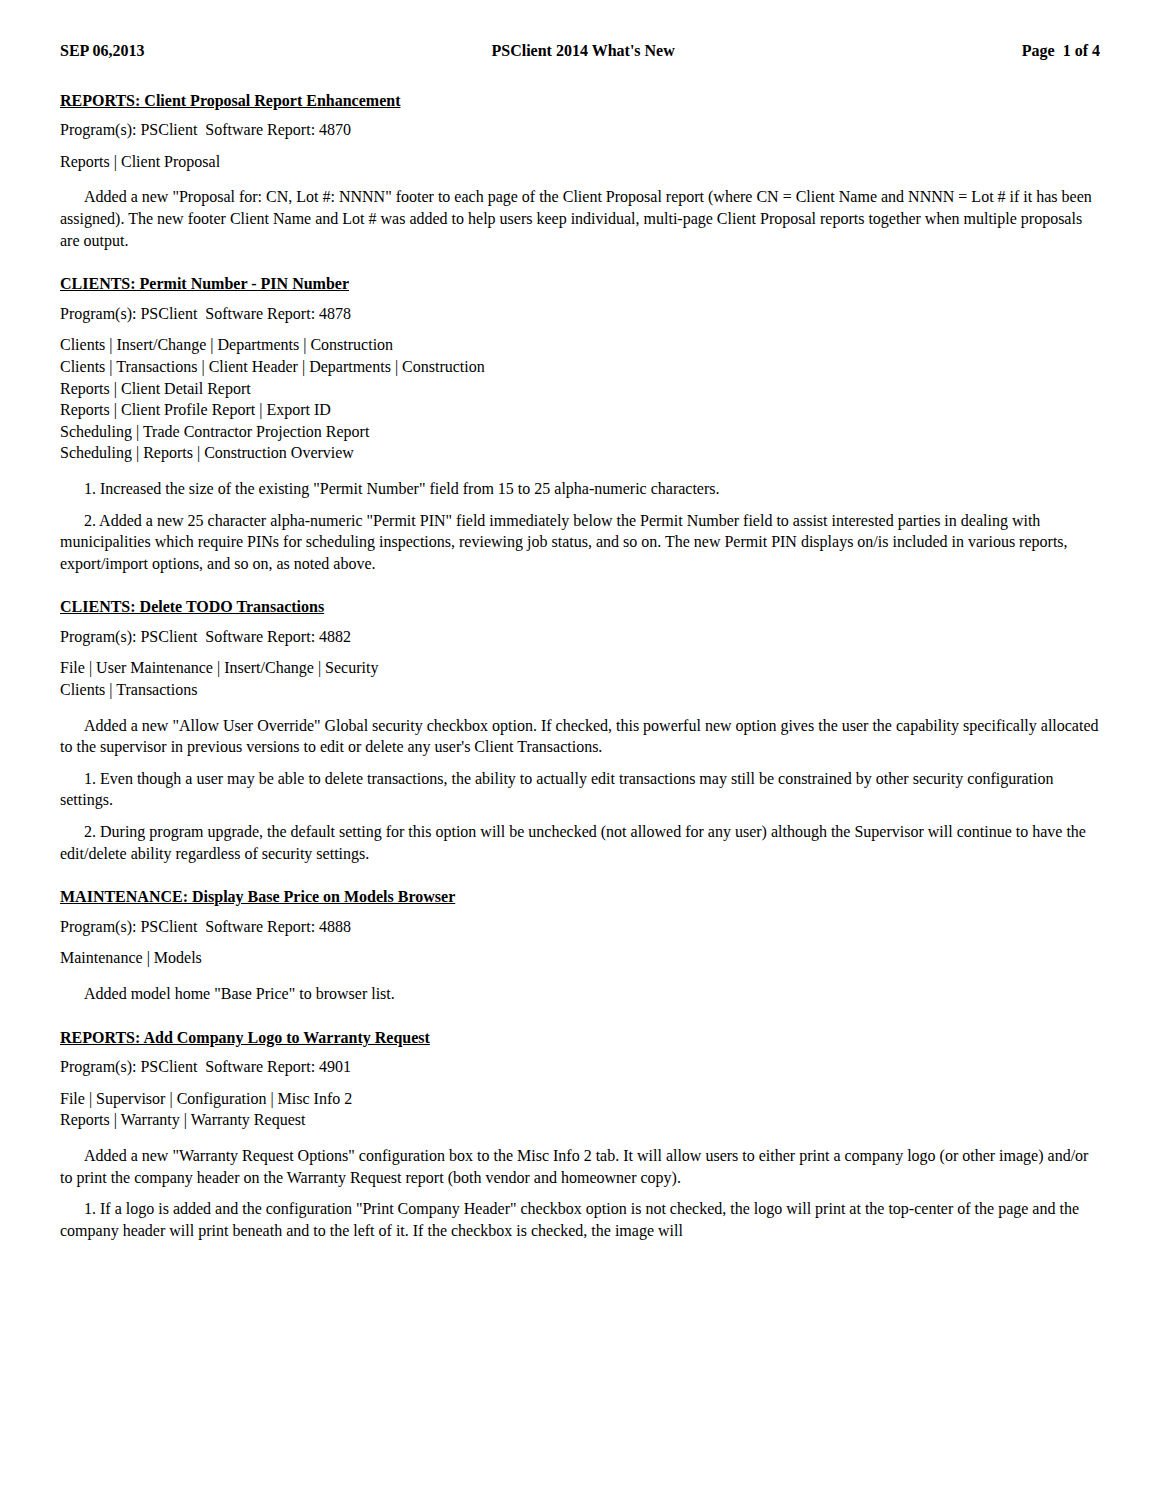SEP 06,2013 PSClient 2014 What's New Page 1 of 4
REPORTS: Client Proposal Report Enhancement
Program(s): PSClient Software Report: 4870
Reports | Client Proposal
Added a new "Proposal for: CN, Lot #: NNNN" footer to each page of the Client Proposal report (where CN = Client Name and NNNN = Lot # if it has been assigned). The new footer Client Name and Lot # was added to help users keep individual, multi-page Client Proposal reports together when multiple proposals are output.
CLIENTS: Permit Number - PIN Number
Program(s): PSClient Software Report: 4878
Clients | Insert/Change | Departments | Construction
Clients | Transactions | Client Header | Departments | Construction
Reports | Client Detail Report
Reports | Client Profile Report | Export ID
Scheduling | Trade Contractor Projection Report
Scheduling | Reports | Construction Overview
1. Increased the size of the existing "Permit Number" field from 15 to 25 alpha-numeric characters.
2. Added a new 25 character alpha-numeric "Permit PIN" field immediately below the Permit Number field to assist interested parties in dealing with municipalities which require PINs for scheduling inspections, reviewing job status, and so on. The new Permit PIN displays on/is included in various reports, export/import options, and so on, as noted above.
CLIENTS: Delete TODO Transactions
Program(s): PSClient Software Report: 4882
File | User Maintenance | Insert/Change | Security
Clients | Transactions
Added a new "Allow User Override" Global security checkbox option. If checked, this powerful new option gives the user the capability specifically allocated to the supervisor in previous versions to edit or delete any user's Client Transactions.
1. Even though a user may be able to delete transactions, the ability to actually edit transactions may still be constrained by other security configuration settings.
2. During program upgrade, the default setting for this option will be unchecked (not allowed for any user) although the Supervisor will continue to have the edit/delete ability regardless of security settings.
MAINTENANCE: Display Base Price on Models Browser
Program(s): PSClient Software Report: 4888
Maintenance | Models
Added model home "Base Price" to browser list.
REPORTS: Add Company Logo to Warranty Request
Program(s): PSClient Software Report: 4901
File | Supervisor | Configuration | Misc Info 2
Reports | Warranty | Warranty Request
Added a new "Warranty Request Options" configuration box to the Misc Info 2 tab. It will allow users to either print a company logo (or other image) and/or to print the company header on the Warranty Request report (both vendor and homeowner copy).
1. If a logo is added and the configuration "Print Company Header" checkbox option is not checked, the logo will print at the top-center of the page and the company header will print beneath and to the left of it. If the checkbox is checked, the image will